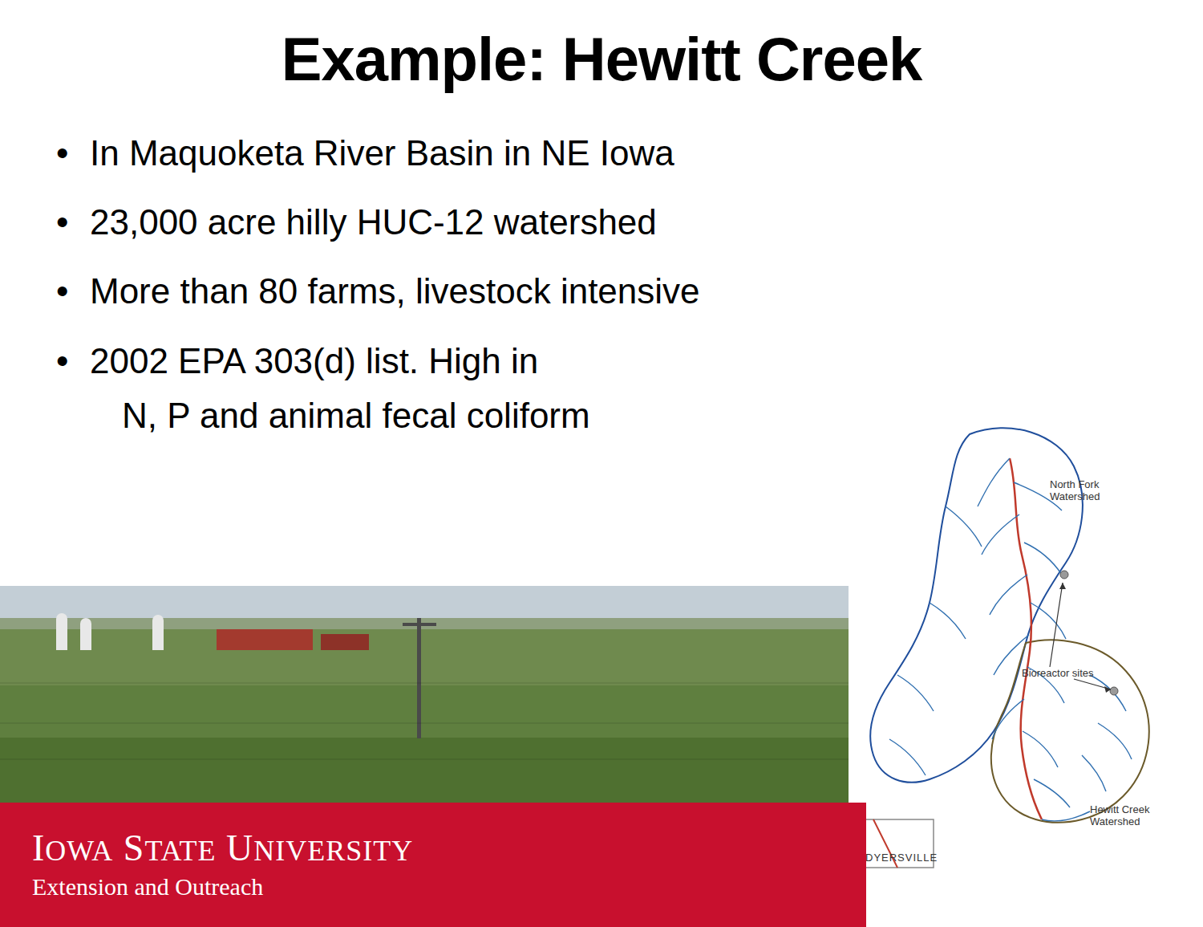Example: Hewitt Creek
In Maquoketa River Basin in NE Iowa
23,000 acre hilly HUC-12 watershed
More than 80 farms, livestock intensive
2002 EPA 303(d) list. High in N, P and animal fecal coliform
North Fork
Watershed
Bioreactor sites
Hewitt Creek
Watershed
DYERSVILLE
IOWA STATE UNIVERSITY
Extension and Outreach